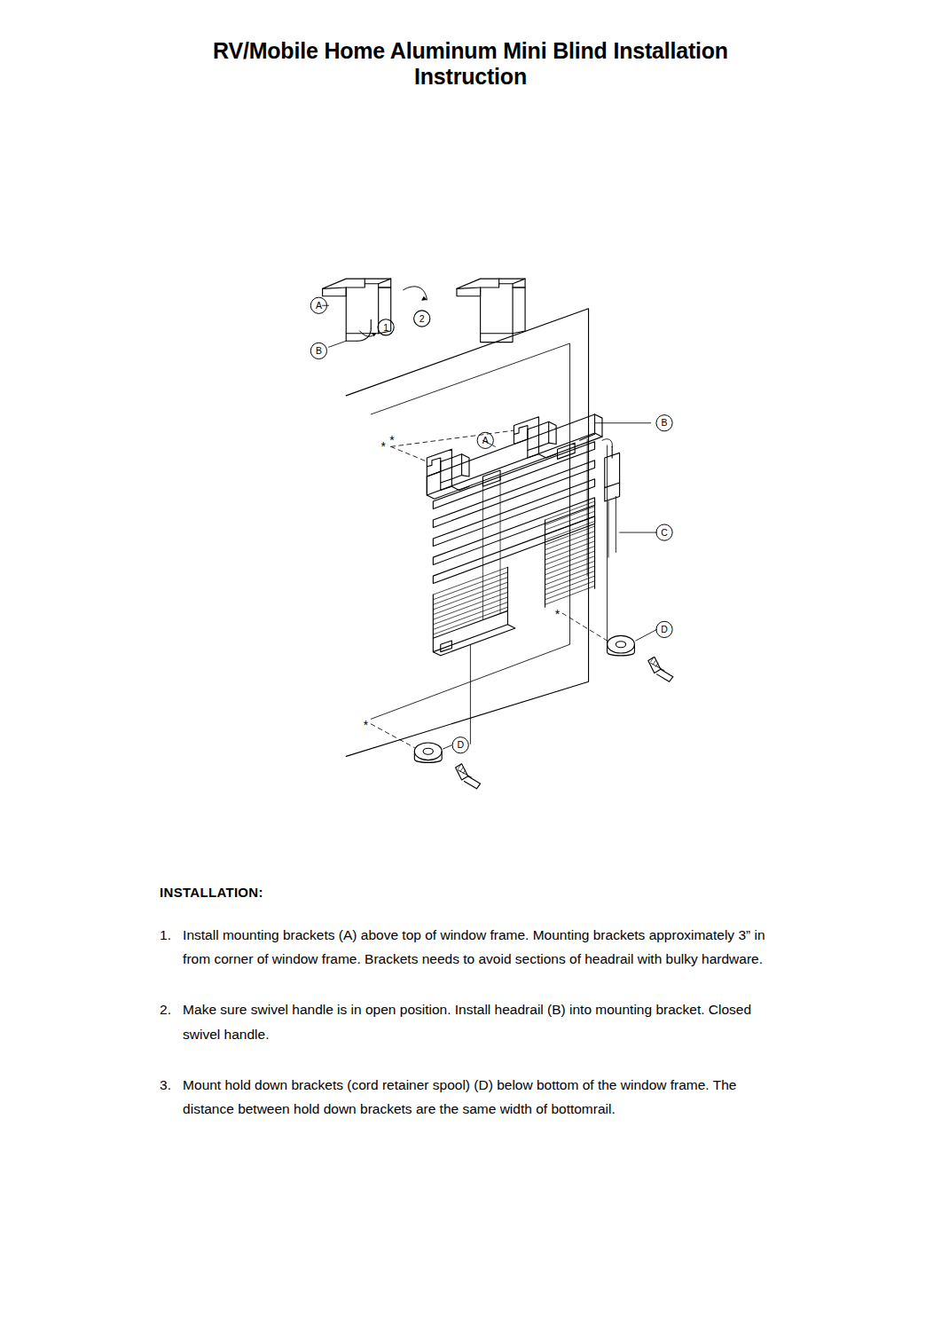RV/Mobile Home Aluminum Mini Blind Installation Instruction
* * * * A B A B C D D 1 2
INSTALLATION:
1.
Install mounting brackets (A) above top of window frame. Mounting brackets approximately 3” in from corner of window frame. Brackets needs to avoid sections of headrail with bulky hardware.
2.
Make sure swivel handle is in open position. Install headrail (B) into mounting bracket. Closed swivel handle.
3.
Mount hold down brackets (cord retainer spool) (D) below bottom of the window frame. The distance between hold down brackets are the same width of bottomrail.